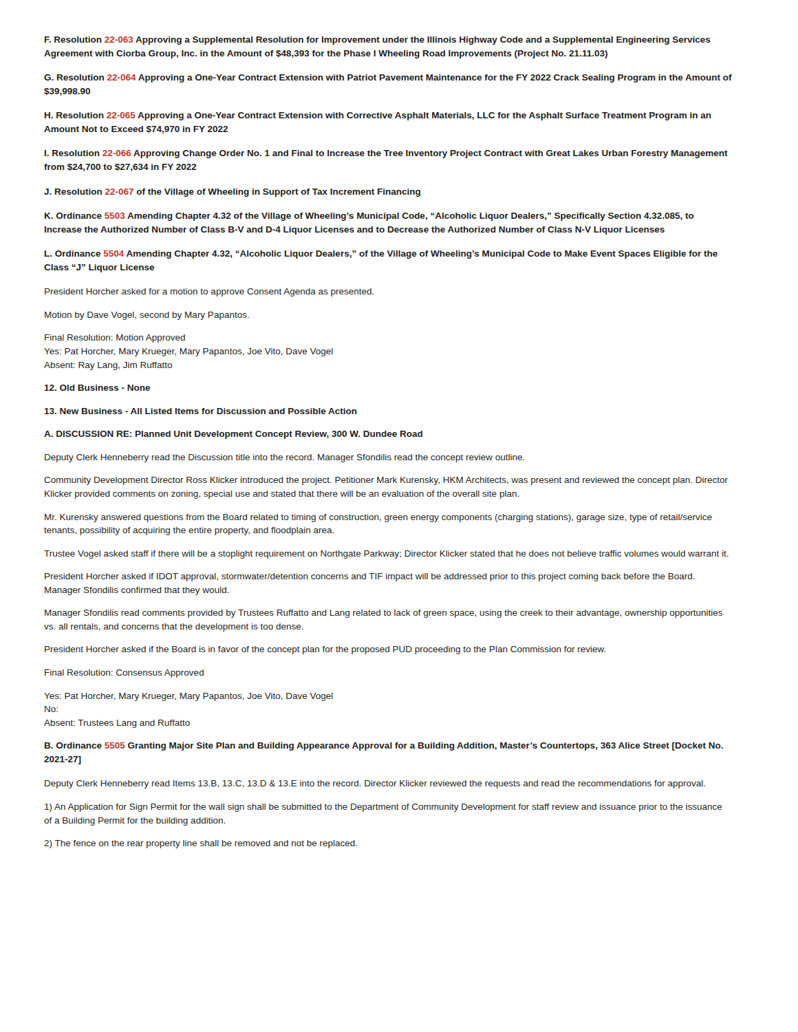F. Resolution 22-063 Approving a Supplemental Resolution for Improvement under the Illinois Highway Code and a Supplemental Engineering Services Agreement with Ciorba Group, Inc. in the Amount of $48,393 for the Phase I Wheeling Road Improvements (Project No. 21.11.03)
G. Resolution 22-064 Approving a One-Year Contract Extension with Patriot Pavement Maintenance for the FY 2022 Crack Sealing Program in the Amount of $39,998.90
H. Resolution 22-065 Approving a One-Year Contract Extension with Corrective Asphalt Materials, LLC for the Asphalt Surface Treatment Program in an Amount Not to Exceed $74,970 in FY 2022
I. Resolution 22-066 Approving Change Order No. 1 and Final to Increase the Tree Inventory Project Contract with Great Lakes Urban Forestry Management from $24,700 to $27,634 in FY 2022
J. Resolution 22-067 of the Village of Wheeling in Support of Tax Increment Financing
K. Ordinance 5503 Amending Chapter 4.32 of the Village of Wheeling’s Municipal Code, “Alcoholic Liquor Dealers,” Specifically Section 4.32.085, to Increase the Authorized Number of Class B-V and D-4 Liquor Licenses and to Decrease the Authorized Number of Class N-V Liquor Licenses
L. Ordinance 5504 Amending Chapter 4.32, “Alcoholic Liquor Dealers,” of the Village of Wheeling’s Municipal Code to Make Event Spaces Eligible for the Class “J” Liquor License
President Horcher asked for a motion to approve Consent Agenda as presented.
Motion by Dave Vogel, second by Mary Papantos.
Final Resolution: Motion Approved
Yes: Pat Horcher, Mary Krueger, Mary Papantos, Joe Vito, Dave Vogel
Absent: Ray Lang, Jim Ruffatto
12. Old Business - None
13. New Business - All Listed Items for Discussion and Possible Action
A. DISCUSSION RE: Planned Unit Development Concept Review, 300 W. Dundee Road
Deputy Clerk Henneberry read the Discussion title into the record. Manager Sfondilis read the concept review outline.
Community Development Director Ross Klicker introduced the project. Petitioner Mark Kurensky, HKM Architects, was present and reviewed the concept plan. Director Klicker provided comments on zoning, special use and stated that there will be an evaluation of the overall site plan.
Mr. Kurensky answered questions from the Board related to timing of construction, green energy components (charging stations), garage size, type of retail/service tenants, possibility of acquiring the entire property, and floodplain area.
Trustee Vogel asked staff if there will be a stoplight requirement on Northgate Parkway; Director Klicker stated that he does not believe traffic volumes would warrant it.
President Horcher asked if IDOT approval, stormwater/detention concerns and TIF impact will be addressed prior to this project coming back before the Board. Manager Sfondilis confirmed that they would.
Manager Sfondilis read comments provided by Trustees Ruffatto and Lang related to lack of green space, using the creek to their advantage, ownership opportunities vs. all rentals, and concerns that the development is too dense.
President Horcher asked if the Board is in favor of the concept plan for the proposed PUD proceeding to the Plan Commission for review.
Final Resolution: Consensus Approved
Yes: Pat Horcher, Mary Krueger, Mary Papantos, Joe Vito, Dave Vogel
No:
Absent: Trustees Lang and Ruffatto
B. Ordinance 5505 Granting Major Site Plan and Building Appearance Approval for a Building Addition, Master’s Countertops, 363 Alice Street [Docket No. 2021-27]
Deputy Clerk Henneberry read Items 13.B, 13.C, 13.D & 13.E into the record. Director Klicker reviewed the requests and read the recommendations for approval.
1) An Application for Sign Permit for the wall sign shall be submitted to the Department of Community Development for staff review and issuance prior to the issuance of a Building Permit for the building addition.
2) The fence on the rear property line shall be removed and not be replaced.